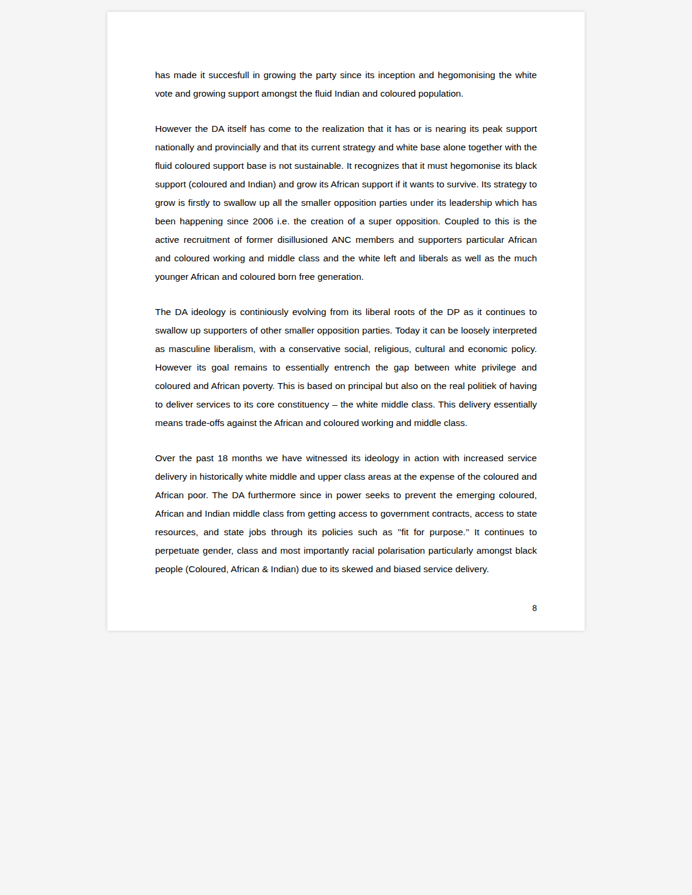has made it succesfull in growing the party since its inception and hegomonising the white vote and growing support amongst the fluid Indian and coloured population.
However the DA itself has come to the realization that it has or is nearing its peak support nationally and provincially and that its current strategy and white base alone together with the fluid coloured support base is not sustainable. It recognizes that it must hegomonise its black support (coloured and Indian) and grow its African support if it wants to survive. Its strategy to grow is firstly to swallow up all the smaller opposition parties under its leadership which has been happening since 2006 i.e. the creation of a super opposition. Coupled to this is the active recruitment of former disillusioned ANC members and supporters particular African and coloured working and middle class and the white left and liberals as well as the much younger African and coloured born free generation.
The DA ideology is continiously evolving from its liberal roots of the DP as it continues to swallow up supporters of other smaller opposition parties. Today it can be loosely interpreted as masculine liberalism, with a conservative social, religious, cultural and economic policy. However its goal remains to essentially entrench the gap between white privilege and coloured and African poverty. This is based on principal but also on the real politiek of having to deliver services to its core constituency – the white middle class. This delivery essentially means trade-offs against the African and coloured working and middle class.
Over the past 18 months we have witnessed its ideology in action with increased service delivery in historically white middle and upper class areas at the expense of the coloured and African poor. The DA furthermore since in power seeks to prevent the emerging coloured, African and Indian middle class from getting access to government contracts, access to state resources, and state jobs through its policies such as ’’fit for purpose.’’ It continues to perpetuate gender, class and most importantly racial polarisation particularly amongst black people (Coloured, African & Indian) due to its skewed and biased service delivery.
8